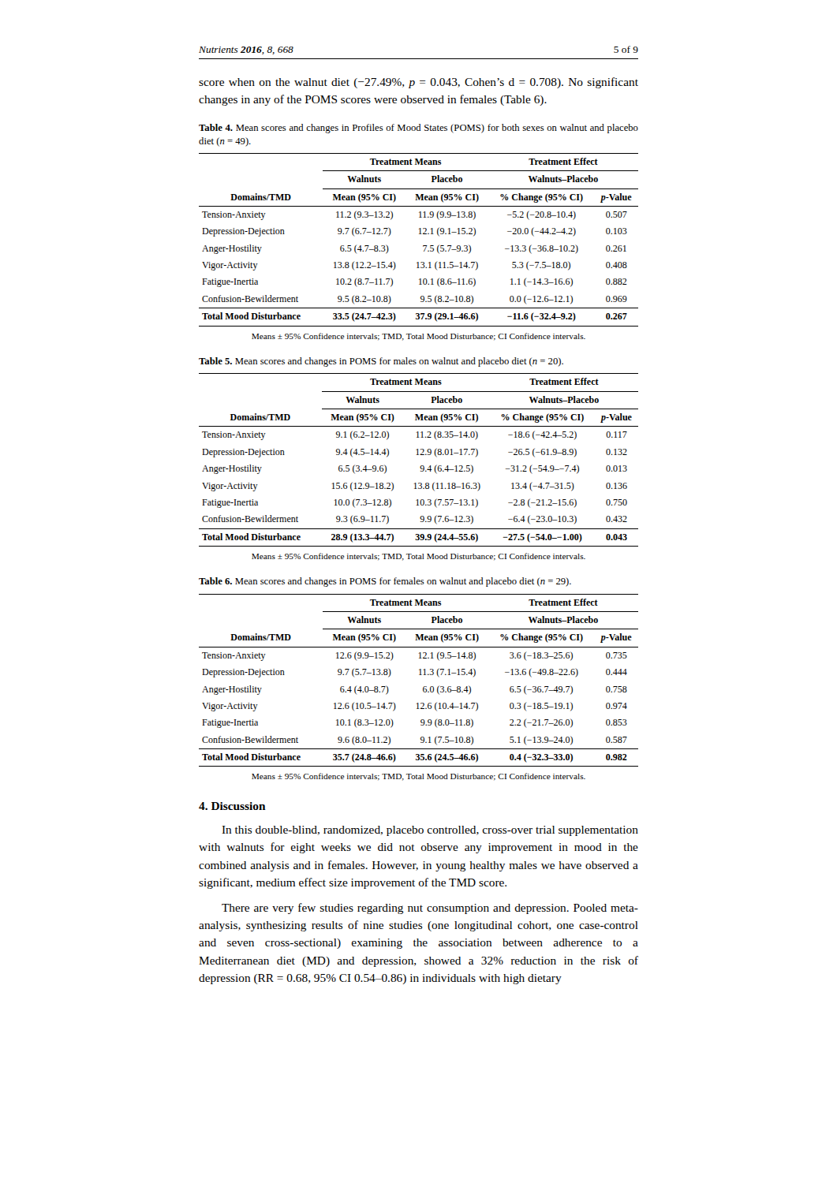Nutrients 2016, 8, 668 5 of 9
score when on the walnut diet (−27.49%, p = 0.043, Cohen’s d = 0.708). No significant changes in any of the POMS scores were observed in females (Table 6).
Table 4. Mean scores and changes in Profiles of Mood States (POMS) for both sexes on walnut and placebo diet (n = 49).
| | Treatment Means | Treatment Effect |
| --- | --- | --- |
| | Walnuts | Placebo | Walnuts–Placebo |
| Domains/TMD | Mean (95% CI) | Mean (95% CI) | % Change (95% CI) | p -Value |
| Tension-Anxiety | 11.2 (9.3–13.2) | 11.9 (9.9–13.8) | −5.2 (−20.8–10.4) | 0.507 |
| Depression-Dejection | 9.7 (6.7–12.7) | 12.1 (9.1–15.2) | −20.0 (−44.2–4.2) | 0.103 |
| Anger-Hostility | 6.5 (4.7–8.3) | 7.5 (5.7–9.3) | −13.3 (−36.8–10.2) | 0.261 |
| Vigor-Activity | 13.8 (12.2–15.4) | 13.1 (11.5–14.7) | 5.3 (−7.5–18.0) | 0.408 |
| Fatigue-Inertia | 10.2 (8.7–11.7) | 10.1 (8.6–11.6) | 1.1 (−14.3–16.6) | 0.882 |
| Confusion-Bewilderment | 9.5 (8.2–10.8) | 9.5 (8.2–10.8) | 0.0 (−12.6–12.1) | 0.969 |
| Total Mood Disturbance | 33.5 (24.7–42.3) | 37.9 (29.1–46.6) | −11.6 (−32.4–9.2) | 0.267 |
Means ± 95% Confidence intervals; TMD, Total Mood Disturbance; CI Confidence intervals.
Table 5. Mean scores and changes in POMS for males on walnut and placebo diet (n = 20).
| | Treatment Means | Treatment Effect |
| --- | --- | --- |
| | Walnuts | Placebo | Walnuts–Placebo |
| Domains/TMD | Mean (95% CI) | Mean (95% CI) | % Change (95% CI) | p -Value |
| Tension-Anxiety | 9.1 (6.2–12.0) | 11.2 (8.35–14.0) | −18.6 (−42.4–5.2) | 0.117 |
| Depression-Dejection | 9.4 (4.5–14.4) | 12.9 (8.01–17.7) | −26.5 (−61.9–8.9) | 0.132 |
| Anger-Hostility | 6.5 (3.4–9.6) | 9.4 (6.4–12.5) | −31.2 (−54.9–−7.4) | 0.013 |
| Vigor-Activity | 15.6 (12.9–18.2) | 13.8 (11.18–16.3) | 13.4 (−4.7–31.5) | 0.136 |
| Fatigue-Inertia | 10.0 (7.3–12.8) | 10.3 (7.57–13.1) | −2.8 (−21.2–15.6) | 0.750 |
| Confusion-Bewilderment | 9.3 (6.9–11.7) | 9.9 (7.6–12.3) | −6.4 (−23.0–10.3) | 0.432 |
| Total Mood Disturbance | 28.9 (13.3–44.7) | 39.9 (24.4–55.6) | −27.5 (−54.0–−1.00) | 0.043 |
Means ± 95% Confidence intervals; TMD, Total Mood Disturbance; CI Confidence intervals.
Table 6. Mean scores and changes in POMS for females on walnut and placebo diet (n = 29).
| | Treatment Means | Treatment Effect |
| --- | --- | --- |
| | Walnuts | Placebo | Walnuts–Placebo |
| Domains/TMD | Mean (95% CI) | Mean (95% CI) | % Change (95% CI) | p -Value |
| Tension-Anxiety | 12.6 (9.9–15.2) | 12.1 (9.5–14.8) | 3.6 (−18.3–25.6) | 0.735 |
| Depression-Dejection | 9.7 (5.7–13.8) | 11.3 (7.1–15.4) | −13.6 (−49.8–22.6) | 0.444 |
| Anger-Hostility | 6.4 (4.0–8.7) | 6.0 (3.6–8.4) | 6.5 (−36.7–49.7) | 0.758 |
| Vigor-Activity | 12.6 (10.5–14.7) | 12.6 (10.4–14.7) | 0.3 (−18.5–19.1) | 0.974 |
| Fatigue-Inertia | 10.1 (8.3–12.0) | 9.9 (8.0–11.8) | 2.2 (−21.7–26.0) | 0.853 |
| Confusion-Bewilderment | 9.6 (8.0–11.2) | 9.1 (7.5–10.8) | 5.1 (−13.9–24.0) | 0.587 |
| Total Mood Disturbance | 35.7 (24.8–46.6) | 35.6 (24.5–46.6) | 0.4 (−32.3–33.0) | 0.982 |
Means ± 95% Confidence intervals; TMD, Total Mood Disturbance; CI Confidence intervals.
4. Discussion
In this double-blind, randomized, placebo controlled, cross-over trial supplementation with walnuts for eight weeks we did not observe any improvement in mood in the combined analysis and in females. However, in young healthy males we have observed a significant, medium effect size improvement of the TMD score.
There are very few studies regarding nut consumption and depression. Pooled meta-analysis, synthesizing results of nine studies (one longitudinal cohort, one case-control and seven cross-sectional) examining the association between adherence to a Mediterranean diet (MD) and depression, showed a 32% reduction in the risk of depression (RR = 0.68, 95% CI 0.54–0.86) in individuals with high dietary